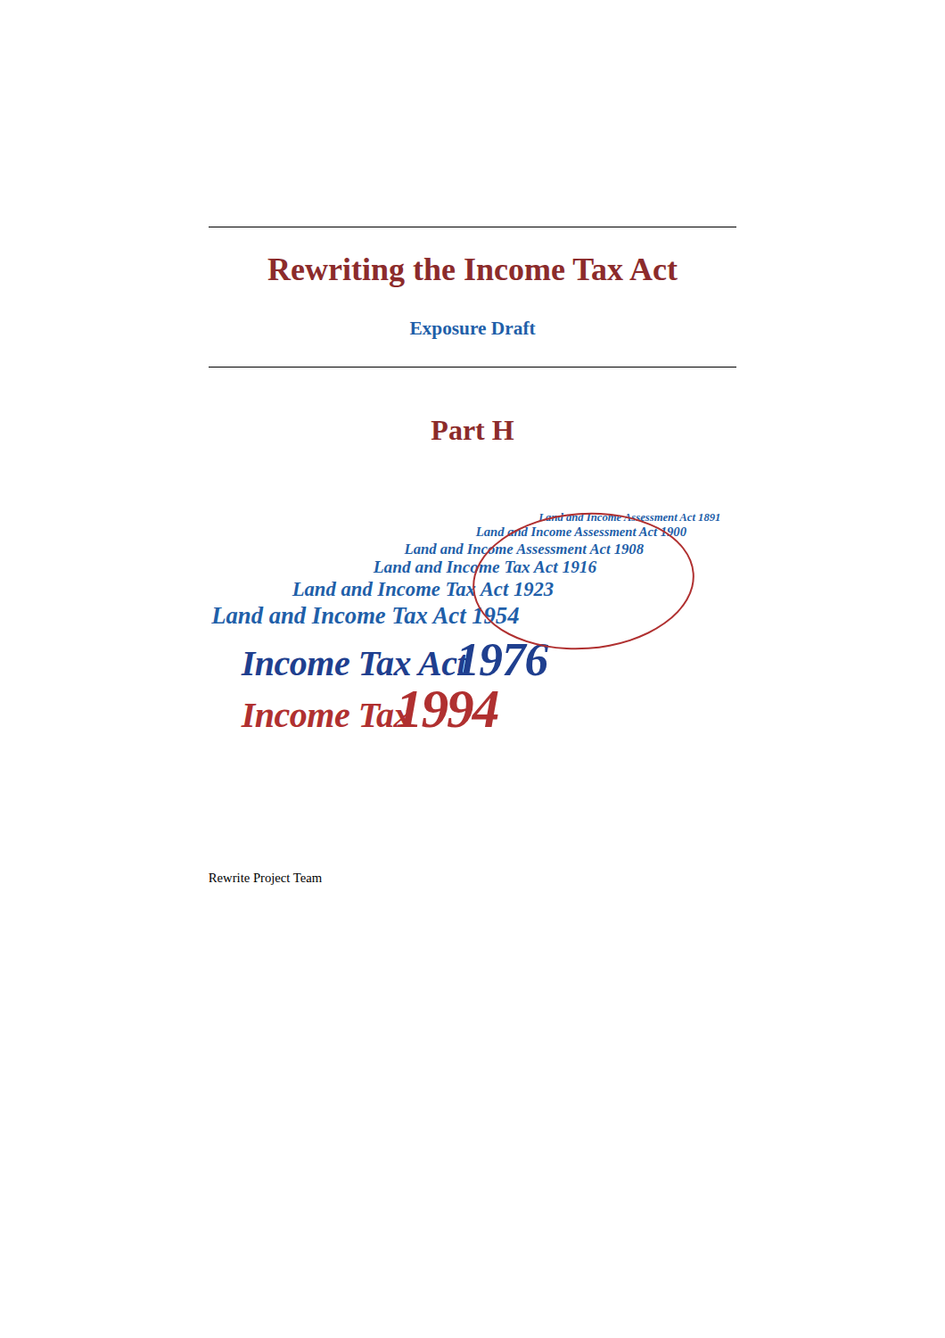Rewriting the Income Tax Act
Exposure Draft
Part H
Land and Income Assessment Act 1891
Land and Income Assessment Act 1900
Land and Income Assessment Act 1908
Land and Income Tax Act 1916
Land and Income Tax Act 1923
Land and Income Tax Act 1954
Income Tax Act 1976
Income Tax 1994
Rewrite Project Team